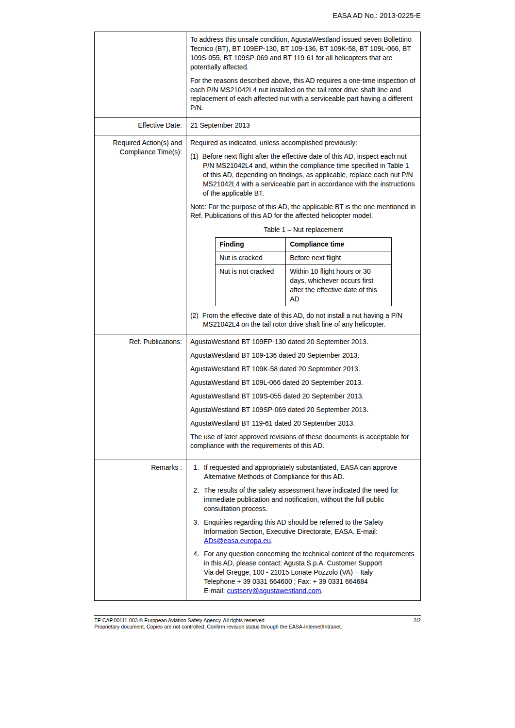EASA AD No.: 2013-0225-E
| | To address this unsafe condition, AgustaWestland issued seven Bollettino Tecnico (BT), BT 109EP-130, BT 109-136, BT 109K-58, BT 109L-066, BT 109S-055, BT 109SP-069 and BT 119-61 for all helicopters that are potentially affected. For the reasons described above, this AD requires a one-time inspection of each P/N MS21042L4 nut installed on the tail rotor drive shaft line and replacement of each affected nut with a serviceable part having a different P/N. |
| Effective Date: | 21 September 2013 |
| Required Action(s) and Compliance Time(s): | Required as indicated, unless accomplished previously: (1) Before next flight after the effective date of this AD, inspect each nut P/N MS21042L4 and, within the compliance time specified in Table 1 of this AD, depending on findings, as applicable, replace each nut P/N MS21042L4 with a serviceable part in accordance with the instructions of the applicable BT. Note: For the purpose of this AD, the applicable BT is the one mentioned in Ref. Publications of this AD for the affected helicopter model. Table 1 – Nut replacement / Finding / Compliance time / / --- / --- / / Nut is cracked / Before next flight / / Nut is not cracked / Within 10 flight hours or 30 days, whichever occurs first after the effective date of this AD / (2) From the effective date of this AD, do not install a nut having a P/N MS21042L4 on the tail rotor drive shaft line of any helicopter. |
| Ref. Publications: | AgustaWestland BT 109EP-130 dated 20 September 2013. AgustaWestland BT 109-136 dated 20 September 2013. AgustaWestland BT 109K-58 dated 20 September 2013. AgustaWestland BT 109L-066 dated 20 September 2013. AgustaWestland BT 109S-055 dated 20 September 2013. AgustaWestland BT 109SP-069 dated 20 September 2013. AgustaWestland BT 119-61 dated 20 September 2013. The use of later approved revisions of these documents is acceptable for compliance with the requirements of this AD. |
| Remarks : | If requested and appropriately substantiated, EASA can approve Alternative Methods of Compliance for this AD. The results of the safety assessment have indicated the need for immediate publication and notification, without the full public consultation process. Enquiries regarding this AD should be referred to the Safety Information Section, Executive Directorate, EASA. E-mail: ADs@easa.europa.eu . For any question concerning the technical content of the requirements in this AD, please contact: Agusta S.p.A. Customer Support Via del Gregge, 100 - 21015 Lonate Pozzolo (VA) – Italy Telephone + 39 0331 664600 ; Fax: + 39 0331 664684 E-mail: custserv@agustawestland.com . |
2/2 TE.CAP.00111-003 © European Aviation Safety Agency. All rights reserved.
Proprietary document. Copies are not controlled. Confirm revision status through the EASA-Internet/Intranet.